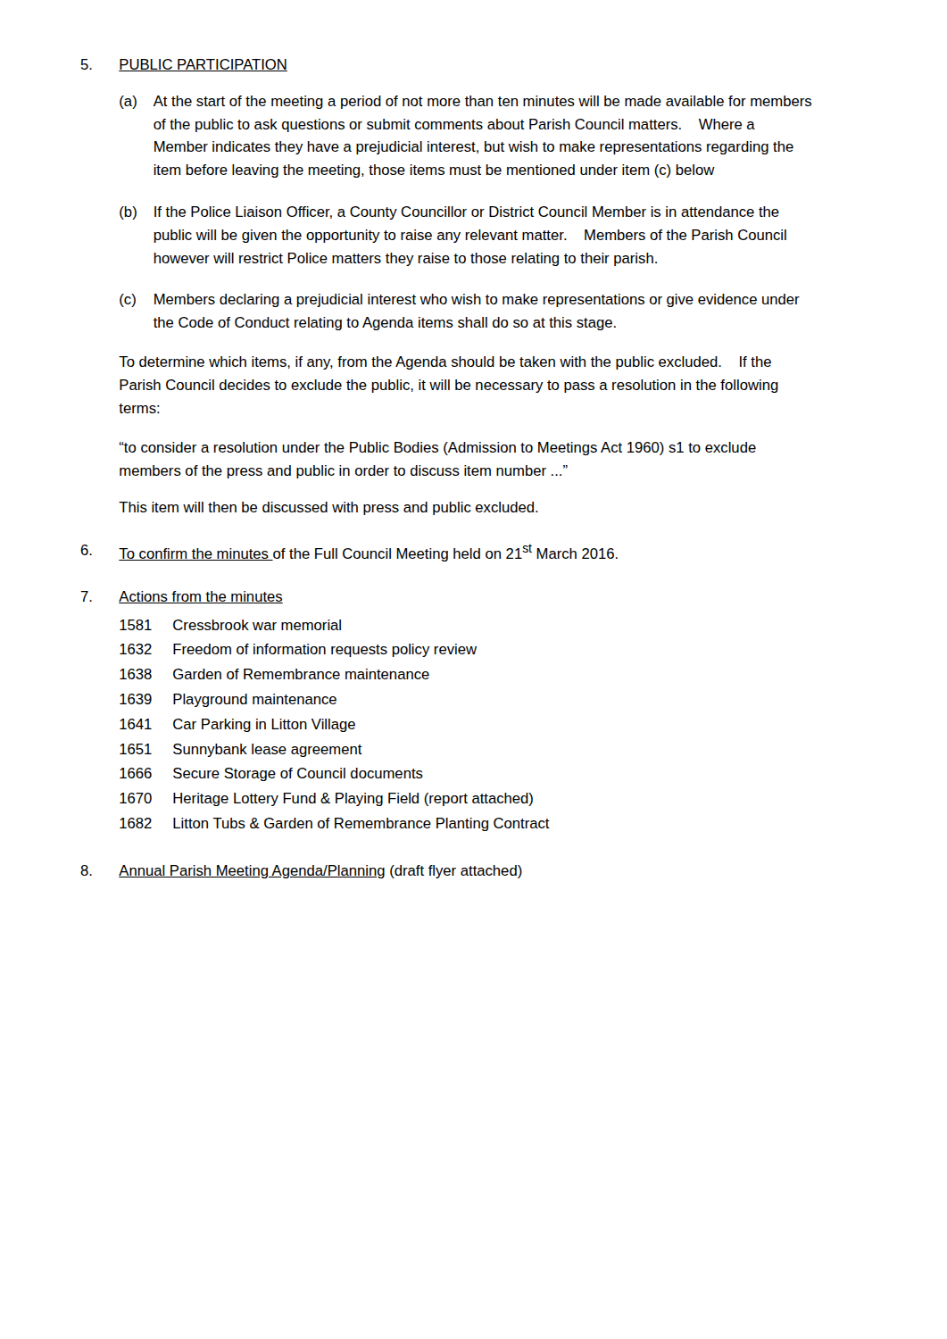5. PUBLIC PARTICIPATION
(a) At the start of the meeting a period of not more than ten minutes will be made available for members of the public to ask questions or submit comments about Parish Council matters. Where a Member indicates they have a prejudicial interest, but wish to make representations regarding the item before leaving the meeting, those items must be mentioned under item (c) below
(b) If the Police Liaison Officer, a County Councillor or District Council Member is in attendance the public will be given the opportunity to raise any relevant matter. Members of the Parish Council however will restrict Police matters they raise to those relating to their parish.
(c) Members declaring a prejudicial interest who wish to make representations or give evidence under the Code of Conduct relating to Agenda items shall do so at this stage.
To determine which items, if any, from the Agenda should be taken with the public excluded. If the Parish Council decides to exclude the public, it will be necessary to pass a resolution in the following terms:
“to consider a resolution under the Public Bodies (Admission to Meetings Act 1960) s1 to exclude members of the press and public in order to discuss item number ...”
This item will then be discussed with press and public excluded.
6. To confirm the minutes of the Full Council Meeting held on 21st March 2016.
7. Actions from the minutes
1581 Cressbrook war memorial
1632 Freedom of information requests policy review
1638 Garden of Remembrance maintenance
1639 Playground maintenance
1641 Car Parking in Litton Village
1651 Sunnybank lease agreement
1666 Secure Storage of Council documents
1670 Heritage Lottery Fund & Playing Field (report attached)
1682 Litton Tubs & Garden of Remembrance Planting Contract
8. Annual Parish Meeting Agenda/Planning (draft flyer attached)